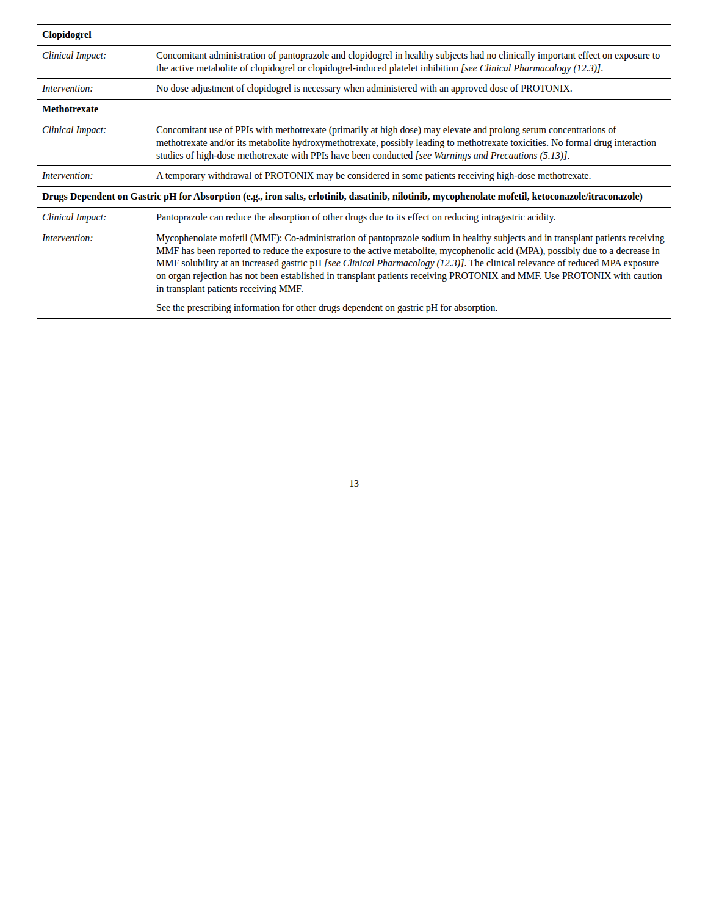| Clopidogrel |
| Clinical Impact: | Concomitant administration of pantoprazole and clopidogrel in healthy subjects had no clinically important effect on exposure to the active metabolite of clopidogrel or clopidogrel-induced platelet inhibition [see Clinical Pharmacology (12.3)] . |
| Intervention: | No dose adjustment of clopidogrel is necessary when administered with an approved dose of PROTONIX. |
| Methotrexate |
| Clinical Impact: | Concomitant use of PPIs with methotrexate (primarily at high dose) may elevate and prolong serum concentrations of methotrexate and/or its metabolite hydroxymethotrexate, possibly leading to methotrexate toxicities. No formal drug interaction studies of high-dose methotrexate with PPIs have been conducted [see Warnings and Precautions (5.13)] . |
| Intervention: | A temporary withdrawal of PROTONIX may be considered in some patients receiving high-dose methotrexate. |
| Drugs Dependent on Gastric pH for Absorption (e.g., iron salts, erlotinib, dasatinib, nilotinib, mycophenolate mofetil, ketoconazole/itraconazole) |
| Clinical Impact: | Pantoprazole can reduce the absorption of other drugs due to its effect on reducing intragastric acidity. |
| Intervention: | Mycophenolate mofetil (MMF): Co-administration of pantoprazole sodium in healthy subjects and in transplant patients receiving MMF has been reported to reduce the exposure to the active metabolite, mycophenolic acid (MPA), possibly due to a decrease in MMF solubility at an increased gastric pH [see Clinical Pharmacology (12.3)] . The clinical relevance of reduced MPA exposure on organ rejection has not been established in transplant patients receiving PROTONIX and MMF. Use PROTONIX with caution in transplant patients receiving MMF. See the prescribing information for other drugs dependent on gastric pH for absorption. |
13